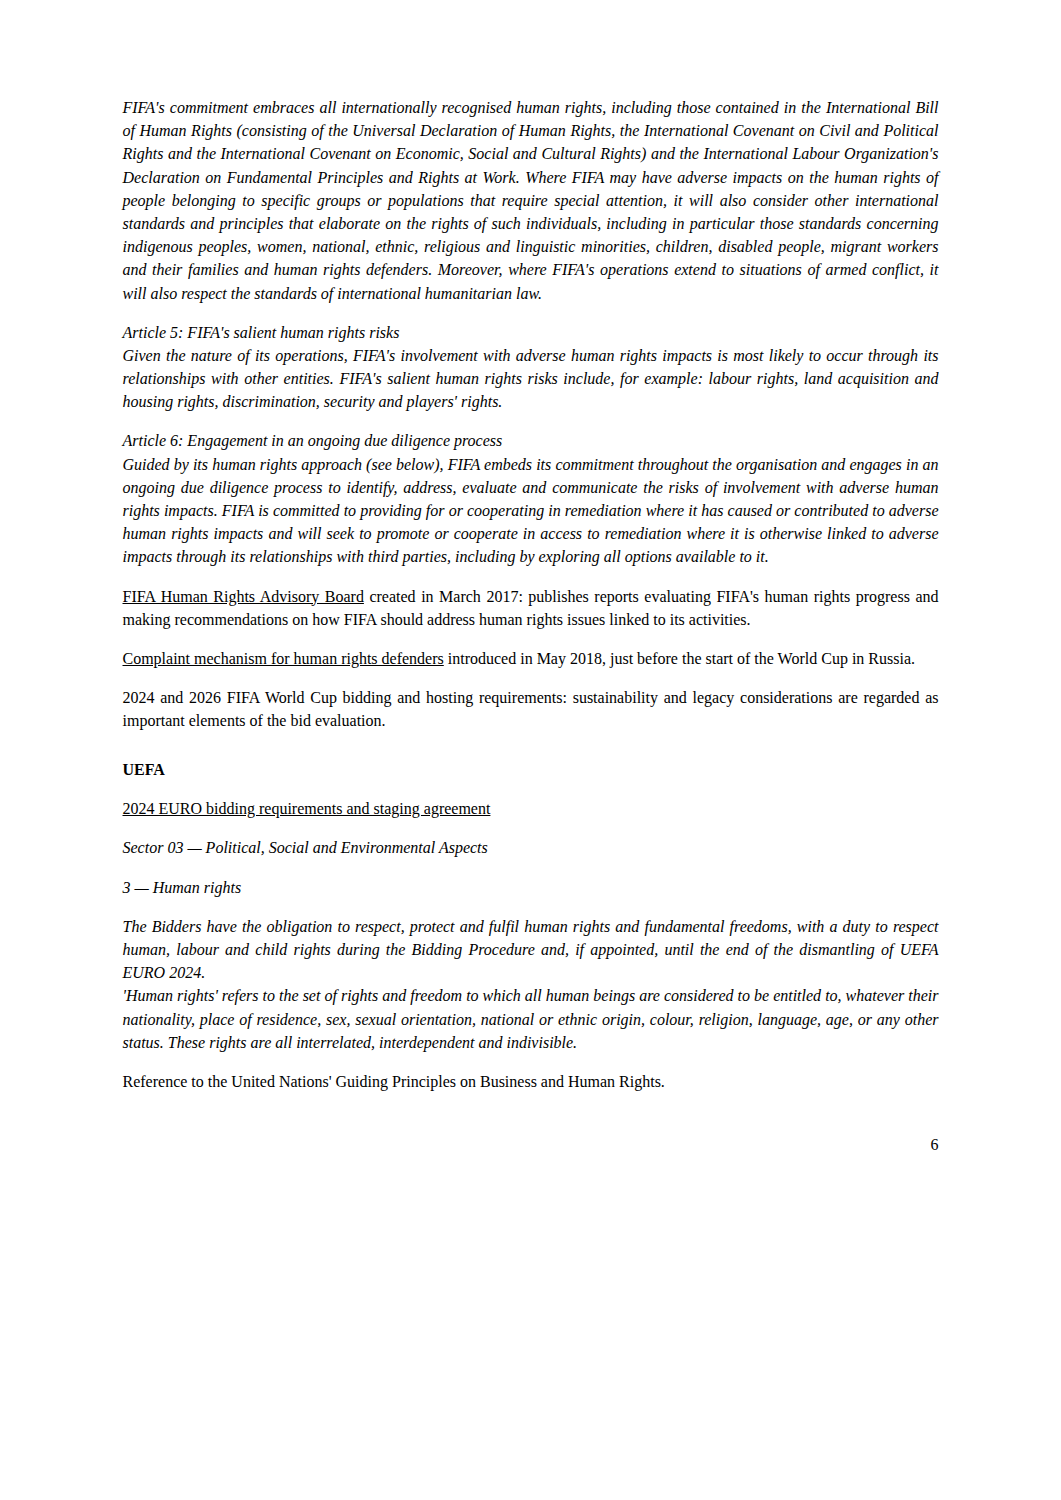FIFA's commitment embraces all internationally recognised human rights, including those contained in the International Bill of Human Rights (consisting of the Universal Declaration of Human Rights, the International Covenant on Civil and Political Rights and the International Covenant on Economic, Social and Cultural Rights) and the International Labour Organization's Declaration on Fundamental Principles and Rights at Work. Where FIFA may have adverse impacts on the human rights of people belonging to specific groups or populations that require special attention, it will also consider other international standards and principles that elaborate on the rights of such individuals, including in particular those standards concerning indigenous peoples, women, national, ethnic, religious and linguistic minorities, children, disabled people, migrant workers and their families and human rights defenders. Moreover, where FIFA's operations extend to situations of armed conflict, it will also respect the standards of international humanitarian law.
Article 5: FIFA's salient human rights risks
Given the nature of its operations, FIFA's involvement with adverse human rights impacts is most likely to occur through its relationships with other entities. FIFA's salient human rights risks include, for example: labour rights, land acquisition and housing rights, discrimination, security and players' rights.
Article 6: Engagement in an ongoing due diligence process
Guided by its human rights approach (see below), FIFA embeds its commitment throughout the organisation and engages in an ongoing due diligence process to identify, address, evaluate and communicate the risks of involvement with adverse human rights impacts. FIFA is committed to providing for or cooperating in remediation where it has caused or contributed to adverse human rights impacts and will seek to promote or cooperate in access to remediation where it is otherwise linked to adverse impacts through its relationships with third parties, including by exploring all options available to it.
FIFA Human Rights Advisory Board created in March 2017: publishes reports evaluating FIFA's human rights progress and making recommendations on how FIFA should address human rights issues linked to its activities.
Complaint mechanism for human rights defenders introduced in May 2018, just before the start of the World Cup in Russia.
2024 and 2026 FIFA World Cup bidding and hosting requirements: sustainability and legacy considerations are regarded as important elements of the bid evaluation.
UEFA
2024 EURO bidding requirements and staging agreement
Sector 03 — Political, Social and Environmental Aspects
3 — Human rights
The Bidders have the obligation to respect, protect and fulfil human rights and fundamental freedoms, with a duty to respect human, labour and child rights during the Bidding Procedure and, if appointed, until the end of the dismantling of UEFA EURO 2024.
'Human rights' refers to the set of rights and freedom to which all human beings are considered to be entitled to, whatever their nationality, place of residence, sex, sexual orientation, national or ethnic origin, colour, religion, language, age, or any other status. These rights are all interrelated, interdependent and indivisible.
Reference to the United Nations' Guiding Principles on Business and Human Rights.
6